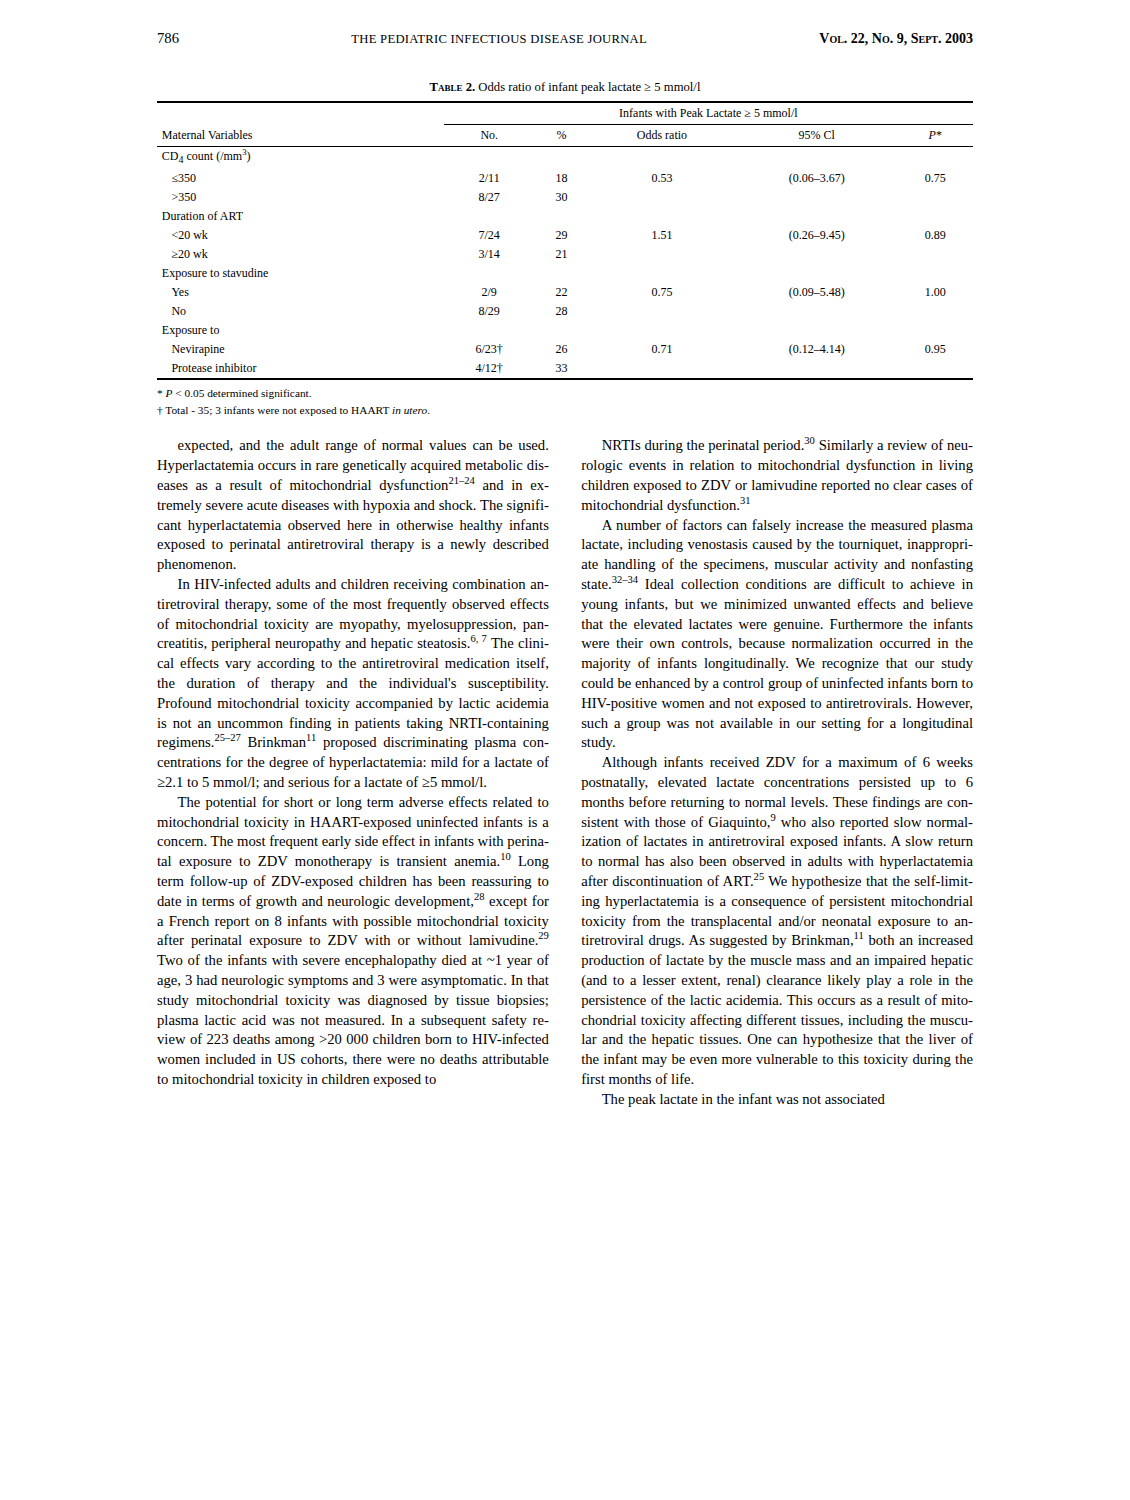786 THE PEDIATRIC INFECTIOUS DISEASE JOURNAL Vol. 22, No. 9, Sept. 2003
Table 2. Odds ratio of infant peak lactate ≥ 5 mmol/l
| Maternal Variables | Infants with Peak Lactate ≥ 5 mmol/l |
| --- | --- |
| No. | % | Odds ratio | 95% Cl | P * |
| CD 4 count (/mm 3 ) | | | | | |
| ≤350 | 2/11 | 18 | 0.53 | (0.06–3.67) | 0.75 |
| >350 | 8/27 | 30 | | | |
| Duration of ART | | | | | |
| <20 wk | 7/24 | 29 | 1.51 | (0.26–9.45) | 0.89 |
| ≥20 wk | 3/14 | 21 | | | |
| Exposure to stavudine | | | | | |
| Yes | 2/9 | 22 | 0.75 | (0.09–5.48) | 1.00 |
| No | 8/29 | 28 | | | |
| Exposure to | | | | | |
| Nevirapine | 6/23† | 26 | 0.71 | (0.12–4.14) | 0.95 |
| Protease inhibitor | 4/12† | 33 | | | |
* P < 0.05 determined significant.
† Total - 35; 3 infants were not exposed to HAART in utero.
expected, and the adult range of normal values can be used. Hyperlactatemia occurs in rare genetically acquired metabolic diseases as a result of mitochondrial dysfunction21–24 and in extremely severe acute diseases with hypoxia and shock. The significant hyperlactatemia observed here in otherwise healthy infants exposed to perinatal antiretroviral therapy is a newly described phenomenon.
In HIV-infected adults and children receiving combination antiretroviral therapy, some of the most frequently observed effects of mitochondrial toxicity are myopathy, myelosuppression, pancreatitis, peripheral neuropathy and hepatic steatosis.6, 7 The clinical effects vary according to the antiretroviral medication itself, the duration of therapy and the individual's susceptibility. Profound mitochondrial toxicity accompanied by lactic acidemia is not an uncommon finding in patients taking NRTI-containing regimens.25–27 Brinkman11 proposed discriminating plasma concentrations for the degree of hyperlactatemia: mild for a lactate of ≥2.1 to 5 mmol/l; and serious for a lactate of ≥5 mmol/l.
The potential for short or long term adverse effects related to mitochondrial toxicity in HAART-exposed uninfected infants is a concern. The most frequent early side effect in infants with perinatal exposure to ZDV monotherapy is transient anemia.10 Long term follow-up of ZDV-exposed children has been reassuring to date in terms of growth and neurologic development,28 except for a French report on 8 infants with possible mitochondrial toxicity after perinatal exposure to ZDV with or without lamivudine.29 Two of the infants with severe encephalopathy died at ~1 year of age, 3 had neurologic symptoms and 3 were asymptomatic. In that study mitochondrial toxicity was diagnosed by tissue biopsies; plasma lactic acid was not measured. In a subsequent safety review of 223 deaths among >20 000 children born to HIV-infected women included in US cohorts, there were no deaths attributable to mitochondrial toxicity in children exposed to
NRTIs during the perinatal period.30 Similarly a review of neurologic events in relation to mitochondrial dysfunction in living children exposed to ZDV or lamivudine reported no clear cases of mitochondrial dysfunction.31
A number of factors can falsely increase the measured plasma lactate, including venostasis caused by the tourniquet, inappropriate handling of the specimens, muscular activity and nonfasting state.32–34 Ideal collection conditions are difficult to achieve in young infants, but we minimized unwanted effects and believe that the elevated lactates were genuine. Furthermore the infants were their own controls, because normalization occurred in the majority of infants longitudinally. We recognize that our study could be enhanced by a control group of uninfected infants born to HIV-positive women and not exposed to antiretrovirals. However, such a group was not available in our setting for a longitudinal study.
Although infants received ZDV for a maximum of 6 weeks postnatally, elevated lactate concentrations persisted up to 6 months before returning to normal levels. These findings are consistent with those of Giaquinto,9 who also reported slow normalization of lactates in antiretroviral exposed infants. A slow return to normal has also been observed in adults with hyperlactatemia after discontinuation of ART.25 We hypothesize that the self-limiting hyperlactatemia is a consequence of persistent mitochondrial toxicity from the transplacental and/or neonatal exposure to antiretroviral drugs. As suggested by Brinkman,11 both an increased production of lactate by the muscle mass and an impaired hepatic (and to a lesser extent, renal) clearance likely play a role in the persistence of the lactic acidemia. This occurs as a result of mitochondrial toxicity affecting different tissues, including the muscular and the hepatic tissues. One can hypothesize that the liver of the infant may be even more vulnerable to this toxicity during the first months of life.
The peak lactate in the infant was not associated